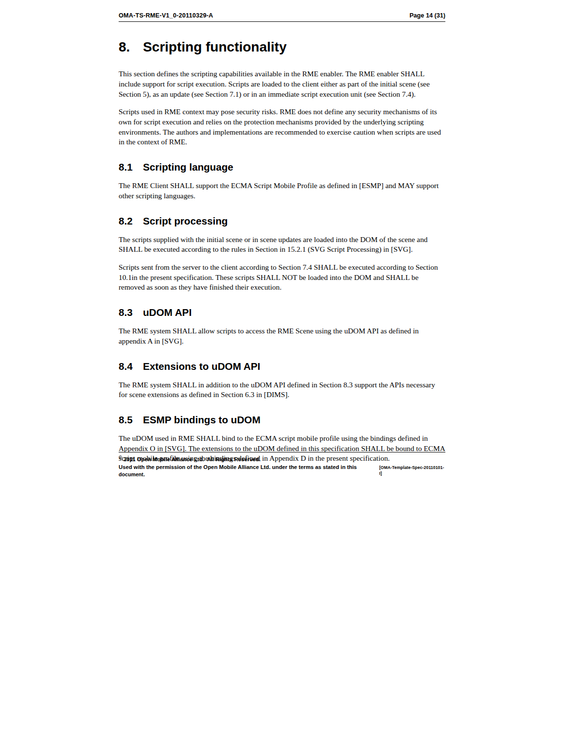OMA-TS-RME-V1_0-20110329-A
Page 14 (31)
8. Scripting functionality
This section defines the scripting capabilities available in the RME enabler. The RME enabler SHALL include support for script execution. Scripts are loaded to the client either as part of the initial scene (see Section 5), as an update (see Section 7.1) or in an immediate script execution unit (see Section 7.4).
Scripts used in RME context may pose security risks. RME does not define any security mechanisms of its own for script execution and relies on the protection mechanisms provided by the underlying scripting environments. The authors and implementations are recommended to exercise caution when scripts are used in the context of RME.
8.1 Scripting language
The RME Client SHALL support the ECMA Script Mobile Profile as defined in [ESMP] and MAY support other scripting languages.
8.2 Script processing
The scripts supplied with the initial scene or in scene updates are loaded into the DOM of the scene and SHALL be executed according to the rules in Section in 15.2.1 (SVG Script Processing) in [SVG].
Scripts sent from the server to the client according to Section 7.4 SHALL be executed according to Section 10.1in the present specification. These scripts SHALL NOT be loaded into the DOM and SHALL be removed as soon as they have finished their execution.
8.3uDOM API
The RME system SHALL allow scripts to access the RME Scene using the uDOM API as defined in appendix A in [SVG].
8.4 Extensions to uDOM API
The RME system SHALL in addition to the uDOM API defined in Section 8.3 support the APIs necessary for scene extensions as defined in Section 6.3 in [DIMS].
8.5 ESMP bindings to uDOM
The uDOM used in RME SHALL bind to the ECMA script mobile profile using the bindings defined in Appendix O in [SVG]. The extensions to the uDOM defined in this specification SHALL be bound to ECMA script mobile profile using the bindings defined in Appendix D in the present specification.
© 2011 Open Mobile Alliance Ltd. All Rights Reserved.
Used with the permission of the Open Mobile Alliance Ltd. under the terms as stated in this document.
[OMA-Template-Spec-20110101-I]